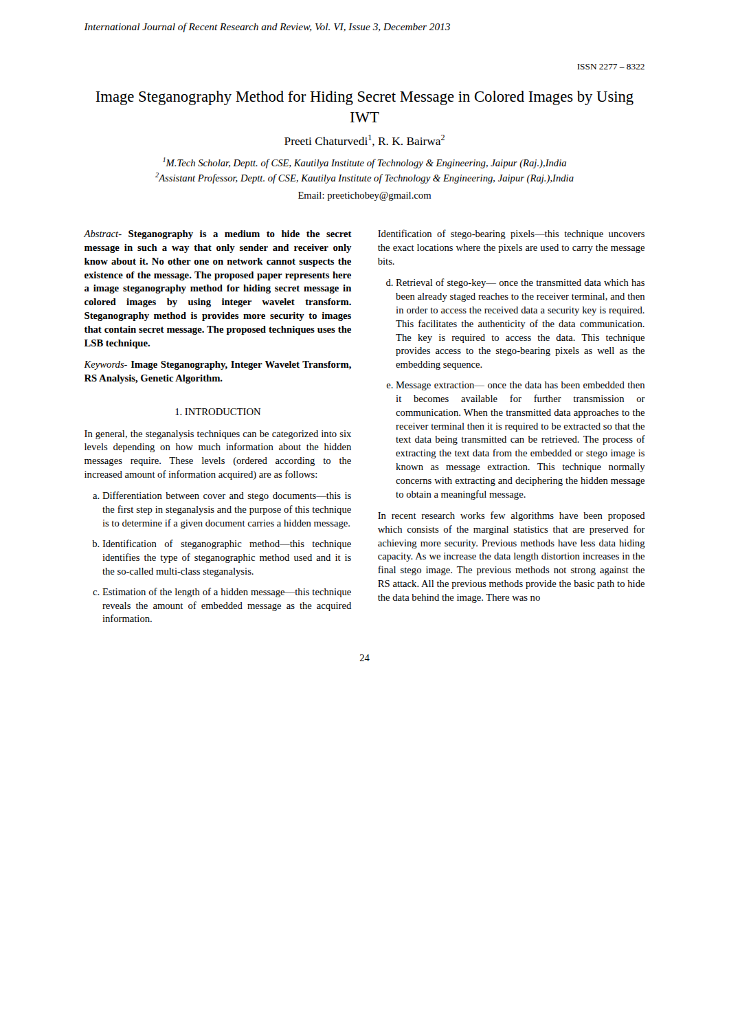International Journal of Recent Research and Review, Vol. VI, Issue 3, December 2013
ISSN 2277 – 8322
Image Steganography Method for Hiding Secret Message in Colored Images by Using IWT
Preeti Chaturvedi1, R. K. Bairwa2
1M.Tech Scholar, Deptt. of CSE, Kautilya Institute of Technology & Engineering, Jaipur (Raj.),India
2Assistant Professor, Deptt. of CSE, Kautilya Institute of Technology & Engineering, Jaipur (Raj.),India
Email: preetichobey@gmail.com
Abstract- Steganography is a medium to hide the secret message in such a way that only sender and receiver only know about it. No other one on network cannot suspects the existence of the message. The proposed paper represents here a image steganography method for hiding secret message in colored images by using integer wavelet transform. Steganography method is provides more security to images that contain secret message. The proposed techniques uses the LSB technique.
Keywords- Image Steganography, Integer Wavelet Transform, RS Analysis, Genetic Algorithm.
1. INTRODUCTION
In general, the steganalysis techniques can be categorized into six levels depending on how much information about the hidden messages require. These levels (ordered according to the increased amount of information acquired) are as follows:
Differentiation between cover and stego documents—this is the first step in steganalysis and the purpose of this technique is to determine if a given document carries a hidden message.
Identification of steganographic method—this technique identifies the type of steganographic method used and it is the so-called multi-class steganalysis.
Estimation of the length of a hidden message—this technique reveals the amount of embedded message as the acquired information.
Identification of stego-bearing pixels—this technique uncovers the exact locations where the pixels are used to carry the message bits.
Retrieval of stego-key— once the transmitted data which has been already staged reaches to the receiver terminal, and then in order to access the received data a security key is required. This facilitates the authenticity of the data communication. The key is required to access the data. This technique provides access to the stego-bearing pixels as well as the embedding sequence.
Message extraction— once the data has been embedded then it becomes available for further transmission or communication. When the transmitted data approaches to the receiver terminal then it is required to be extracted so that the text data being transmitted can be retrieved. The process of extracting the text data from the embedded or stego image is known as message extraction. This technique normally concerns with extracting and deciphering the hidden message to obtain a meaningful message.
In recent research works few algorithms have been proposed which consists of the marginal statistics that are preserved for achieving more security. Previous methods have less data hiding capacity. As we increase the data length distortion increases in the final stego image. The previous methods not strong against the RS attack. All the previous methods provide the basic path to hide the data behind the image. There was no
24